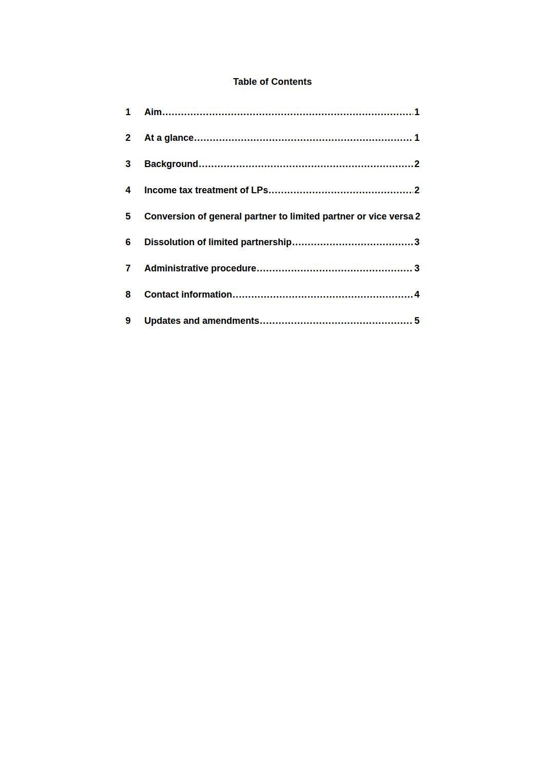Table of Contents
1 Aim .......................................................................................................... 1
2 At a glance ............................................................................................. 1
3 Background ............................................................................................ 2
4 Income tax treatment of LPs ................................................................ 2
5 Conversion of general partner to limited partner or vice versa .......... 2
6 Dissolution of limited partnership ......................................................... 3
7 Administrative procedure ..................................................................... 3
8 Contact information .............................................................................. 4
9 Updates and amendments ..................................................................... 5